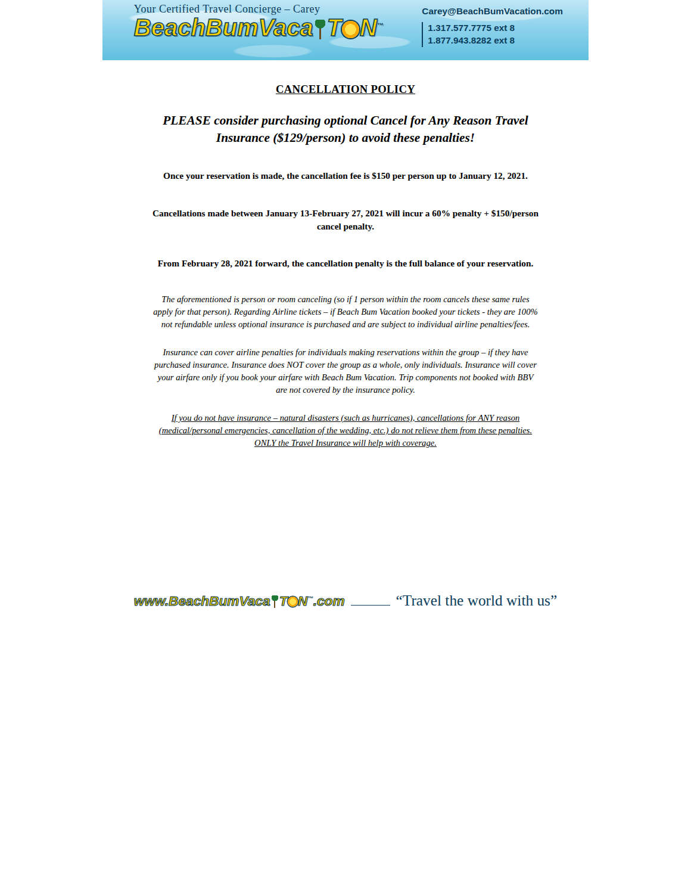Your Certified Travel Concierge – Carey
BeachBumVaca T N™
Carey@BeachBumVacation.com
1.317.577.7775 ext 8
1.877.943.8282 ext 8
CANCELLATION POLICY
PLEASE consider purchasing optional Cancel for Any Reason Travel Insurance ($129/person) to avoid these penalties!
Once your reservation is made, the cancellation fee is $150 per person up to January 12, 2021.
Cancellations made between January 13-February 27, 2021 will incur a 60% penalty + $150/person cancel penalty.
From February 28, 2021 forward, the cancellation penalty is the full balance of your reservation.
The aforementioned is person or room canceling (so if 1 person within the room cancels these same rules apply for that person). Regarding Airline tickets – if Beach Bum Vacation booked your tickets - they are 100% not refundable unless optional insurance is purchased and are subject to individual airline penalties/fees.
Insurance can cover airline penalties for individuals making reservations within the group – if they have purchased insurance. Insurance does NOT cover the group as a whole, only individuals. Insurance will cover your airfare only if you book your airfare with Beach Bum Vacation. Trip components not booked with BBV are not covered by the insurance policy.
If you do not have insurance – natural disasters (such as hurricanes), cancellations for ANY reason (medical/personal emergencies, cancellation of the wedding, etc.) do not relieve them from these penalties. ONLY the Travel Insurance will help with coverage.
www.BeachBumVaca T N™.com
“Travel the world with us”